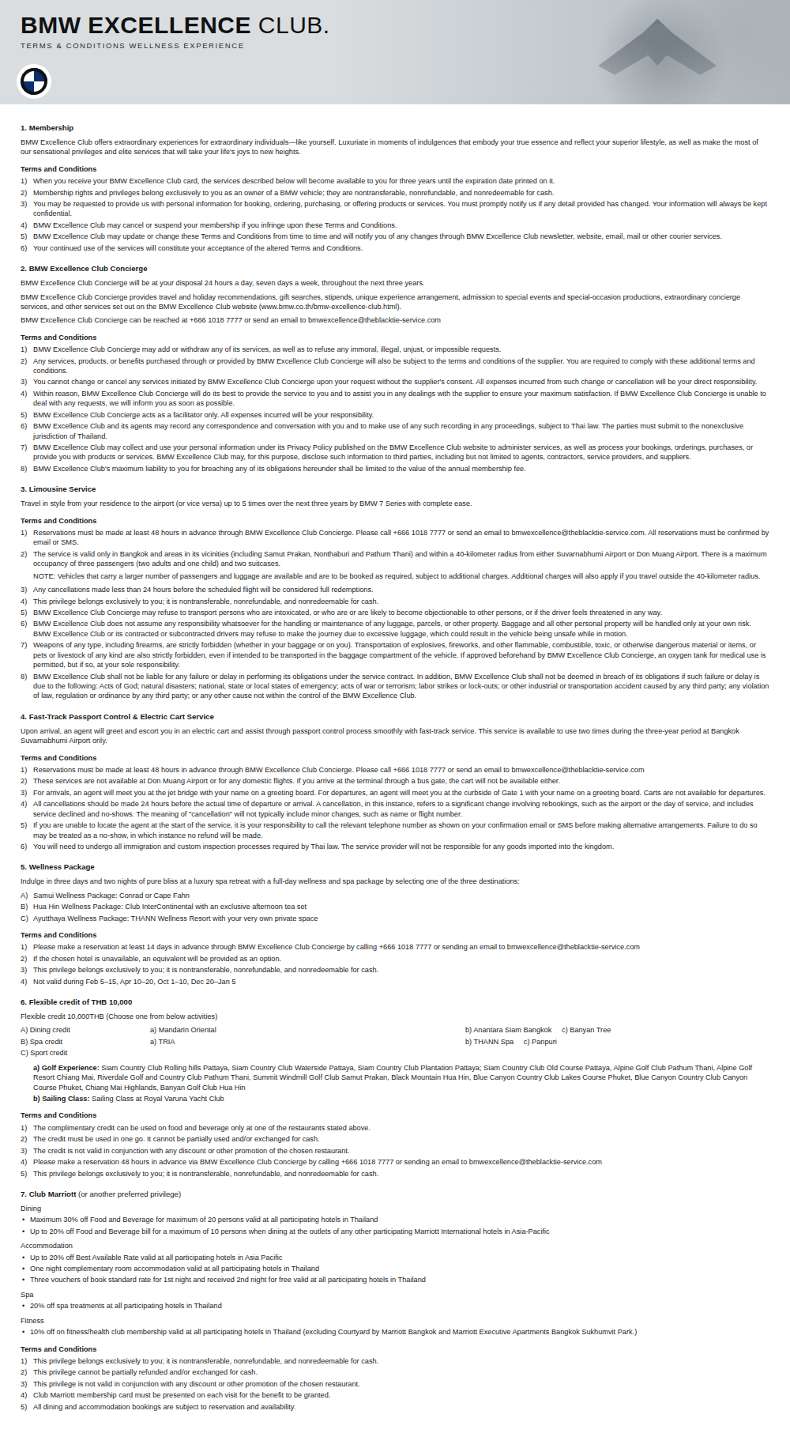BMW EXCELLENCE CLUB.
Terms & Conditions Wellness Experience
1. Membership
BMW Excellence Club offers extraordinary experiences for extraordinary individuals—like yourself. Luxuriate in moments of indulgences that embody your true essence and reflect your superior lifestyle, as well as make the most of our sensational privileges and elite services that will take your life's joys to new heights.
Terms and Conditions
When you receive your BMW Excellence Club card, the services described below will become available to you for three years until the expiration date printed on it.
Membership rights and privileges belong exclusively to you as an owner of a BMW vehicle; they are nontransferable, nonrefundable, and nonredeemable for cash.
You may be requested to provide us with personal information for booking, ordering, purchasing, or offering products or services. You must promptly notify us if any detail provided has changed. Your information will always be kept confidential.
BMW Excellence Club may cancel or suspend your membership if you infringe upon these Terms and Conditions.
BMW Excellence Club may update or change these Terms and Conditions from time to time and will notify you of any changes through BMW Excellence Club newsletter, website, email, mail or other courier services.
Your continued use of the services will constitute your acceptance of the altered Terms and Conditions.
2. BMW Excellence Club Concierge
BMW Excellence Club Concierge will be at your disposal 24 hours a day, seven days a week, throughout the next three years.
BMW Excellence Club Concierge provides travel and holiday recommendations, gift searches, stipends, unique experience arrangement, admission to special events and special-occasion productions, extraordinary concierge services, and other services set out on the BMW Excellence Club website (www.bmw.co.th/bmw-excellence-club.html).
BMW Excellence Club Concierge can be reached at +666 1018 7777 or send an email to bmwexcellence@theblacktie-service.com
Terms and Conditions
BMW Excellence Club Concierge may add or withdraw any of its services, as well as to refuse any immoral, illegal, unjust, or impossible requests.
Any services, products, or benefits purchased through or provided by BMW Excellence Club Concierge will also be subject to the terms and conditions of the supplier. You are required to comply with these additional terms and conditions.
You cannot change or cancel any services initiated by BMW Excellence Club Concierge upon your request without the supplier's consent. All expenses incurred from such change or cancellation will be your direct responsibility.
Within reason, BMW Excellence Club Concierge will do its best to provide the service to you and to assist you in any dealings with the supplier to ensure your maximum satisfaction. If BMW Excellence Club Concierge is unable to deal with any requests, we will inform you as soon as possible.
BMW Excellence Club Concierge acts as a facilitator only. All expenses incurred will be your responsibility.
BMW Excellence Club and its agents may record any correspondence and conversation with you and to make use of any such recording in any proceedings, subject to Thai law. The parties must submit to the nonexclusive jurisdiction of Thailand.
BMW Excellence Club may collect and use your personal information under its Privacy Policy published on the BMW Excellence Club website to administer services, as well as process your bookings, orderings, purchases, or provide you with products or services. BMW Excellence Club may, for this purpose, disclose such information to third parties, including but not limited to agents, contractors, service providers, and suppliers.
BMW Excellence Club's maximum liability to you for breaching any of its obligations hereunder shall be limited to the value of the annual membership fee.
3. Limousine Service
Travel in style from your residence to the airport (or vice versa) up to 5 times over the next three years by BMW 7 Series with complete ease.
Terms and Conditions
Reservations must be made at least 48 hours in advance through BMW Excellence Club Concierge. Please call +666 1018 7777 or send an email to bmwexcellence@theblacktie-service.com. All reservations must be confirmed by email or SMS.
The service is valid only in Bangkok and areas in its vicinities (including Samut Prakan, Nonthaburi and Pathum Thani) and within a 40-kilometer radius from either Suvarnabhumi Airport or Don Muang Airport. There is a maximum occupancy of three passengers (two adults and one child) and two suitcases.
NOTE: Vehicles that carry a larger number of passengers and luggage are available and are to be booked as required, subject to additional charges. Additional charges will also apply if you travel outside the 40-kilometer radius.
Any cancellations made less than 24 hours before the scheduled flight will be considered full redemptions.
This privilege belongs exclusively to you; it is nontransferable, nonrefundable, and nonredeemable for cash.
BMW Excellence Club Concierge may refuse to transport persons who are intoxicated, or who are or are likely to become objectionable to other persons, or if the driver feels threatened in any way.
BMW Excellence Club does not assume any responsibility whatsoever for the handling or maintenance of any luggage, parcels, or other property. Baggage and all other personal property will be handled only at your own risk. BMW Excellence Club or its contracted or subcontracted drivers may refuse to make the journey due to excessive luggage, which could result in the vehicle being unsafe while in motion.
Weapons of any type, including firearms, are strictly forbidden (whether in your baggage or on you). Transportation of explosives, fireworks, and other flammable, combustible, toxic, or otherwise dangerous material or items, or pets or livestock of any kind are also strictly forbidden, even if intended to be transported in the baggage compartment of the vehicle. If approved beforehand by BMW Excellence Club Concierge, an oxygen tank for medical use is permitted, but if so, at your sole responsibility.
BMW Excellence Club shall not be liable for any failure or delay in performing its obligations under the service contract. In addition, BMW Excellence Club shall not be deemed in breach of its obligations if such failure or delay is due to the following: Acts of God; natural disasters; national, state or local states of emergency; acts of war or terrorism; labor strikes or lock-outs; or other industrial or transportation accident caused by any third party; any violation of law, regulation or ordinance by any third party; or any other cause not within the control of the BMW Excellence Club.
4. Fast-Track Passport Control & Electric Cart Service
Upon arrival, an agent will greet and escort you in an electric cart and assist through passport control process smoothly with fast-track service. This service is available to use two times during the three-year period at Bangkok Suvarnabhumi Airport only.
Terms and Conditions
Reservations must be made at least 48 hours in advance through BMW Excellence Club Concierge. Please call +666 1018 7777 or send an email to bmwexcellence@theblacktie-service.com
These services are not available at Don Muang Airport or for any domestic flights. If you arrive at the terminal through a bus gate, the cart will not be available either.
For arrivals, an agent will meet you at the jet bridge with your name on a greeting board. For departures, an agent will meet you at the curbside of Gate 1 with your name on a greeting board. Carts are not available for departures.
All cancellations should be made 24 hours before the actual time of departure or arrival. A cancellation, in this instance, refers to a significant change involving rebookings, such as the airport or the day of service, and includes service declined and no-shows. The meaning of "cancellation" will not typically include minor changes, such as name or flight number.
If you are unable to locate the agent at the start of the service, it is your responsibility to call the relevant telephone number as shown on your confirmation email or SMS before making alternative arrangements. Failure to do so may be treated as a no-show, in which instance no refund will be made.
You will need to undergo all immigration and custom inspection processes required by Thai law. The service provider will not be responsible for any goods imported into the kingdom.
5. Wellness Package
Indulge in three days and two nights of pure bliss at a luxury spa retreat with a full-day wellness and spa package by selecting one of the three destinations:
Samui Wellness Package: Conrad or Cape Fahn
Hua Hin Wellness Package: Club InterContinental with an exclusive afternoon tea set
Ayutthaya Wellness Package: THANN Wellness Resort with your very own private space
Terms and Conditions
Please make a reservation at least 14 days in advance through BMW Excellence Club Concierge by calling +666 1018 7777 or sending an email to bmwexcellence@theblacktie-service.com
If the chosen hotel is unavailable, an equivalent will be provided as an option.
This privilege belongs exclusively to you; it is nontransferable, nonrefundable, and nonredeemable for cash.
Not valid during Feb 5–15, Apr 10–20, Oct 1–10, Dec 20–Jan 5
6. Flexible credit of THB 10,000
Flexible credit 10,000THB (Choose one from below activities)
A) Dining credit
a) Mandarin Oriental
b) Anantara Siam Bangkok c) Banyan Tree
B) Spa credit
a) TRIA
b) THANN Spa c) Panpuri
C) Sport credit
a) Golf Experience: Siam Country Club Rolling hills Pattaya, Siam Country Club Waterside Pattaya, Siam Country Club Plantation Pattaya; Siam Country Club Old Course Pattaya, Alpine Golf Club Pathum Thani, Alpine Golf Resort Chiang Mai, Riverdale Golf and Country Club Pathum Thani, Summit Windmill Golf Club Samut Prakan, Black Mountain Hua Hin, Blue Canyon Country Club Lakes Course Phuket, Blue Canyon Country Club Canyon Course Phuket, Chiang Mai Highlands, Banyan Golf Club Hua Hin
b) Sailing Class: Sailing Class at Royal Varuna Yacht Club
Terms and Conditions
The complimentary credit can be used on food and beverage only at one of the restaurants stated above.
The credit must be used in one go. It cannot be partially used and/or exchanged for cash.
The credit is not valid in conjunction with any discount or other promotion of the chosen restaurant.
Please make a reservation 48 hours in advance via BMW Excellence Club Concierge by calling +666 1018 7777 or sending an email to bmwexcellence@theblacktie-service.com
This privilege belongs exclusively to you; it is nontransferable, nonrefundable, and nonredeemable for cash.
7. Club Marriott (or another preferred privilege)
Dining
Maximum 30% off Food and Beverage for maximum of 20 persons valid at all participating hotels in Thailand
Up to 20% off Food and Beverage bill for a maximum of 10 persons when dining at the outlets of any other participating Marriott International hotels in Asia-Pacific
Accommodation
Up to 20% off Best Available Rate valid at all participating hotels in Asia Pacific
One night complementary room accommodation valid at all participating hotels in Thailand
Three vouchers of book standard rate for 1st night and received 2nd night for free valid at all participating hotels in Thailand
Spa
20% off spa treatments at all participating hotels in Thailand
Fitness
10% off on fitness/health club membership valid at all participating hotels in Thailand (excluding Courtyard by Marriott Bangkok and Marriott Executive Apartments Bangkok Sukhumvit Park.)
Terms and Conditions
This privilege belongs exclusively to you; it is nontransferable, nonrefundable, and nonredeemable for cash.
This privilege cannot be partially refunded and/or exchanged for cash.
This privilege is not valid in conjunction with any discount or other promotion of the chosen restaurant.
Club Marriott membership card must be presented on each visit for the benefit to be granted.
All dining and accommodation bookings are subject to reservation and availability.